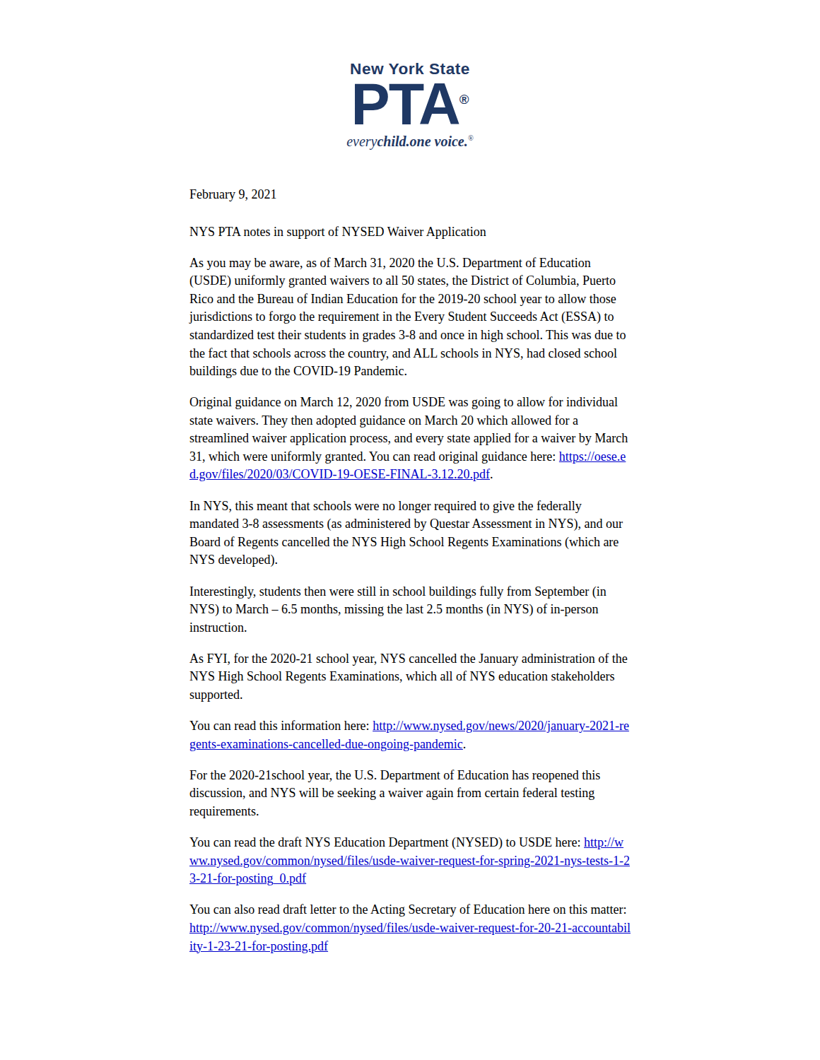New York State
PTA®
everychild.one voice.®
February 9, 2021
NYS PTA notes in support of NYSED Waiver Application
As you may be aware, as of March 31, 2020 the U.S. Department of Education (USDE) uniformly granted waivers to all 50 states, the District of Columbia, Puerto Rico and the Bureau of Indian Education for the 2019-20 school year to allow those jurisdictions to forgo the requirement in the Every Student Succeeds Act (ESSA) to standardized test their students in grades 3-8 and once in high school. This was due to the fact that schools across the country, and ALL schools in NYS, had closed school buildings due to the COVID-19 Pandemic.
Original guidance on March 12, 2020 from USDE was going to allow for individual state waivers. They then adopted guidance on March 20 which allowed for a streamlined waiver application process, and every state applied for a waiver by March 31, which were uniformly granted. You can read original guidance here: https://oese.ed.gov/files/2020/03/COVID-19-OESE-FINAL-3.12.20.pdf.
In NYS, this meant that schools were no longer required to give the federally mandated 3-8 assessments (as administered by Questar Assessment in NYS), and our Board of Regents cancelled the NYS High School Regents Examinations (which are NYS developed).
Interestingly, students then were still in school buildings fully from September (in NYS) to March – 6.5 months, missing the last 2.5 months (in NYS) of in-person instruction.
As FYI, for the 2020-21 school year, NYS cancelled the January administration of the NYS High School Regents Examinations, which all of NYS education stakeholders supported.
You can read this information here: http://www.nysed.gov/news/2020/january-2021-regents-examinations-cancelled-due-ongoing-pandemic.
For the 2020-21school year, the U.S. Department of Education has reopened this discussion, and NYS will be seeking a waiver again from certain federal testing requirements.
You can read the draft NYS Education Department (NYSED) to USDE here: http://www.nysed.gov/common/nysed/files/usde-waiver-request-for-spring-2021-nys-tests-1-23-21-for-posting_0.pdf
You can also read draft letter to the Acting Secretary of Education here on this matter: http://www.nysed.gov/common/nysed/files/usde-waiver-request-for-20-21-accountability-1-23-21-for-posting.pdf